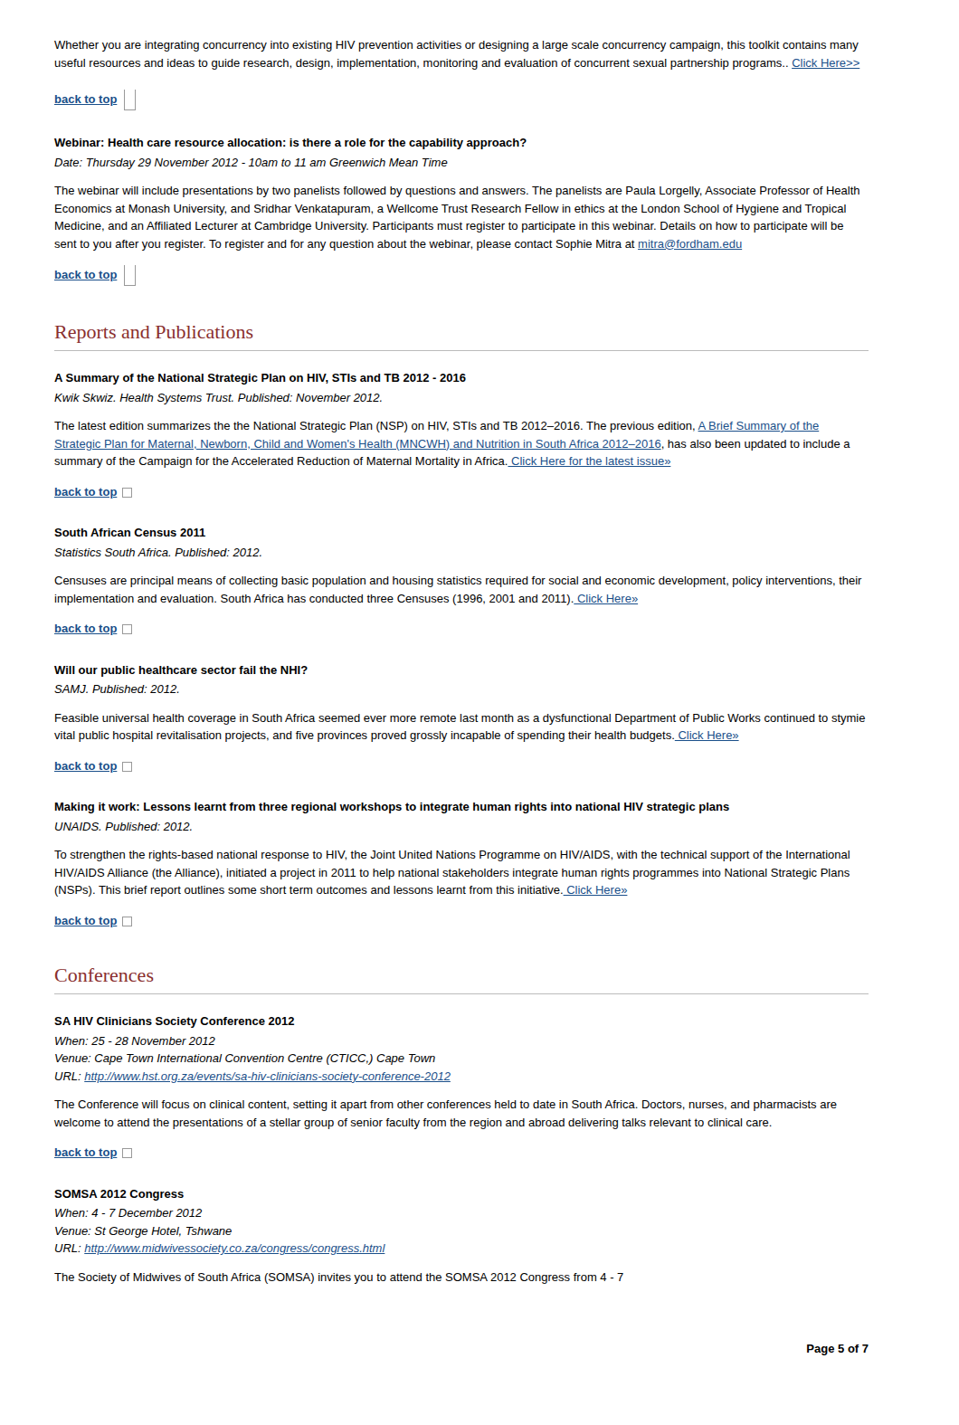Whether you are integrating concurrency into existing HIV prevention activities or designing a large scale concurrency campaign, this toolkit contains many useful resources and ideas to guide research, design, implementation, monitoring and evaluation of concurrent sexual partnership programs.. Click Here>>
back to top
Webinar: Health care resource allocation: is there a role for the capability approach?
Date: Thursday 29 November 2012 - 10am to 11 am Greenwich Mean Time
The webinar will include presentations by two panelists followed by questions and answers. The panelists are Paula Lorgelly, Associate Professor of Health Economics at Monash University, and Sridhar Venkatapuram, a Wellcome Trust Research Fellow in ethics at the London School of Hygiene and Tropical Medicine, and an Affiliated Lecturer at Cambridge University. Participants must register to participate in this webinar. Details on how to participate will be sent to you after you register. To register and for any question about the webinar, please contact Sophie Mitra at mitra@fordham.edu
back to top
Reports and Publications
A Summary of the National Strategic Plan on HIV, STIs and TB 2012 - 2016
Kwik Skwiz. Health Systems Trust. Published: November 2012.
The latest edition summarizes the the National Strategic Plan (NSP) on HIV, STIs and TB 2012–2016. The previous edition, A Brief Summary of the Strategic Plan for Maternal, Newborn, Child and Women's Health (MNCWH) and Nutrition in South Africa 2012–2016, has also been updated to include a summary of the Campaign for the Accelerated Reduction of Maternal Mortality in Africa. Click Here for the latest issue»
back to top
South African Census 2011
Statistics South Africa. Published: 2012.
Censuses are principal means of collecting basic population and housing statistics required for social and economic development, policy interventions, their implementation and evaluation. South Africa has conducted three Censuses (1996, 2001 and 2011). Click Here»
back to top
Will our public healthcare sector fail the NHI?
SAMJ. Published: 2012.
Feasible universal health coverage in South Africa seemed ever more remote last month as a dysfunctional Department of Public Works continued to stymie vital public hospital revitalisation projects, and five provinces proved grossly incapable of spending their health budgets. Click Here»
back to top
Making it work: Lessons learnt from three regional workshops to integrate human rights into national HIV strategic plans
UNAIDS. Published: 2012.
To strengthen the rights-based national response to HIV, the Joint United Nations Programme on HIV/AIDS, with the technical support of the International HIV/AIDS Alliance (the Alliance), initiated a project in 2011 to help national stakeholders integrate human rights programmes into National Strategic Plans (NSPs). This brief report outlines some short term outcomes and lessons learnt from this initiative. Click Here»
back to top
Conferences
SA HIV Clinicians Society Conference 2012
When: 25 - 28 November 2012
Venue: Cape Town International Convention Centre (CTICC,) Cape Town
URL: http://www.hst.org.za/events/sa-hiv-clinicians-society-conference-2012
The Conference will focus on clinical content, setting it apart from other conferences held to date in South Africa. Doctors, nurses, and pharmacists are welcome to attend the presentations of a stellar group of senior faculty from the region and abroad delivering talks relevant to clinical care.
back to top
SOMSA 2012 Congress
When: 4 - 7 December 2012
Venue: St George Hotel, Tshwane
URL: http://www.midwivessociety.co.za/congress/congress.html
The Society of Midwives of South Africa (SOMSA) invites you to attend the SOMSA 2012 Congress from 4 - 7
Page 5 of 7